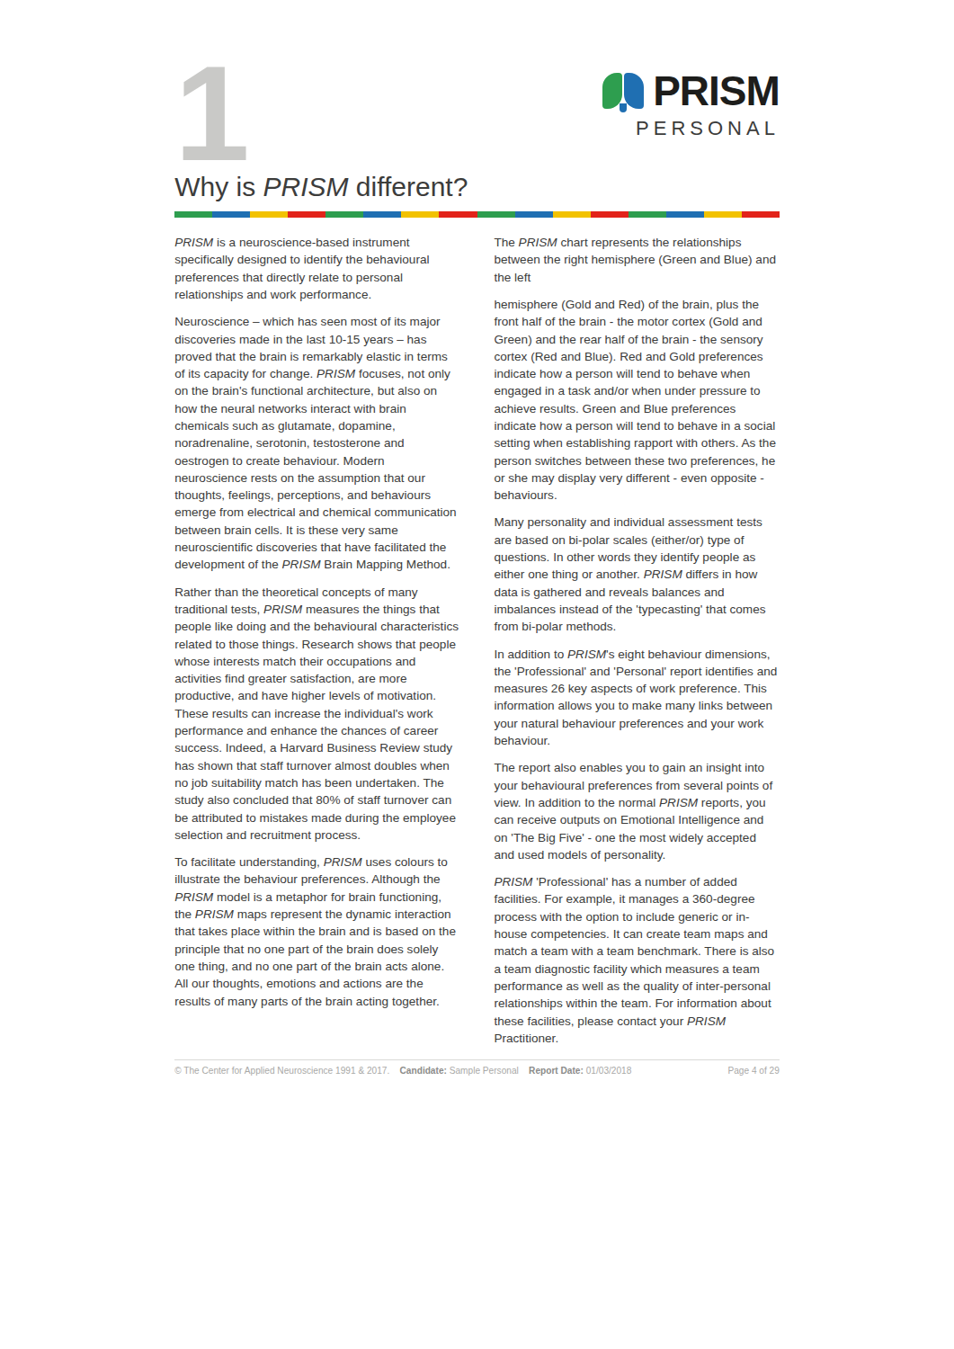1
PRISM
PERSONAL
Why is PRISM different?
PRISM is a neuroscience-based instrument specifically designed to identify the behavioural preferences that directly relate to personal relationships and work performance.
Neuroscience – which has seen most of its major discoveries made in the last 10-15 years – has proved that the brain is remarkably elastic in terms of its capacity for change. PRISM focuses, not only on the brain's functional architecture, but also on how the neural networks interact with brain chemicals such as glutamate, dopamine, noradrenaline, serotonin, testosterone and oestrogen to create behaviour. Modern neuroscience rests on the assumption that our thoughts, feelings, perceptions, and behaviours emerge from electrical and chemical communication between brain cells. It is these very same neuroscientific discoveries that have facilitated the development of the PRISM Brain Mapping Method.
Rather than the theoretical concepts of many traditional tests, PRISM measures the things that people like doing and the behavioural characteristics related to those things. Research shows that people whose interests match their occupations and activities find greater satisfaction, are more productive, and have higher levels of motivation. These results can increase the individual's work performance and enhance the chances of career success. Indeed, a Harvard Business Review study has shown that staff turnover almost doubles when no job suitability match has been undertaken. The study also concluded that 80% of staff turnover can be attributed to mistakes made during the employee selection and recruitment process.
To facilitate understanding, PRISM uses colours to illustrate the behaviour preferences. Although the PRISM model is a metaphor for brain functioning, the PRISM maps represent the dynamic interaction that takes place within the brain and is based on the principle that no one part of the brain does solely one thing, and no one part of the brain acts alone. All our thoughts, emotions and actions are the results of many parts of the brain acting together.
The PRISM chart represents the relationships between the right hemisphere (Green and Blue) and the left
hemisphere (Gold and Red) of the brain, plus the front half of the brain - the motor cortex (Gold and Green) and the rear half of the brain - the sensory cortex (Red and Blue). Red and Gold preferences indicate how a person will tend to behave when engaged in a task and/or when under pressure to achieve results. Green and Blue preferences indicate how a person will tend to behave in a social setting when establishing rapport with others. As the person switches between these two preferences, he or she may display very different - even opposite - behaviours.
Many personality and individual assessment tests are based on bi-polar scales (either/or) type of questions. In other words they identify people as either one thing or another. PRISM differs in how data is gathered and reveals balances and imbalances instead of the 'typecasting' that comes from bi-polar methods.
In addition to PRISM's eight behaviour dimensions, the 'Professional' and 'Personal' report identifies and measures 26 key aspects of work preference. This information allows you to make many links between your natural behaviour preferences and your work behaviour.
The report also enables you to gain an insight into your behavioural preferences from several points of view. In addition to the normal PRISM reports, you can receive outputs on Emotional Intelligence and on 'The Big Five' - one the most widely accepted and used models of personality.
PRISM 'Professional' has a number of added facilities. For example, it manages a 360-degree process with the option to include generic or in-house competencies. It can create team maps and match a team with a team benchmark. There is also a team diagnostic facility which measures a team performance as well as the quality of inter-personal relationships within the team. For information about these facilities, please contact your PRISM Practitioner.
© The Center for Applied Neuroscience 1991 & 2017. Candidate: Sample Personal Report Date: 01/03/2018
Page 4 of 29